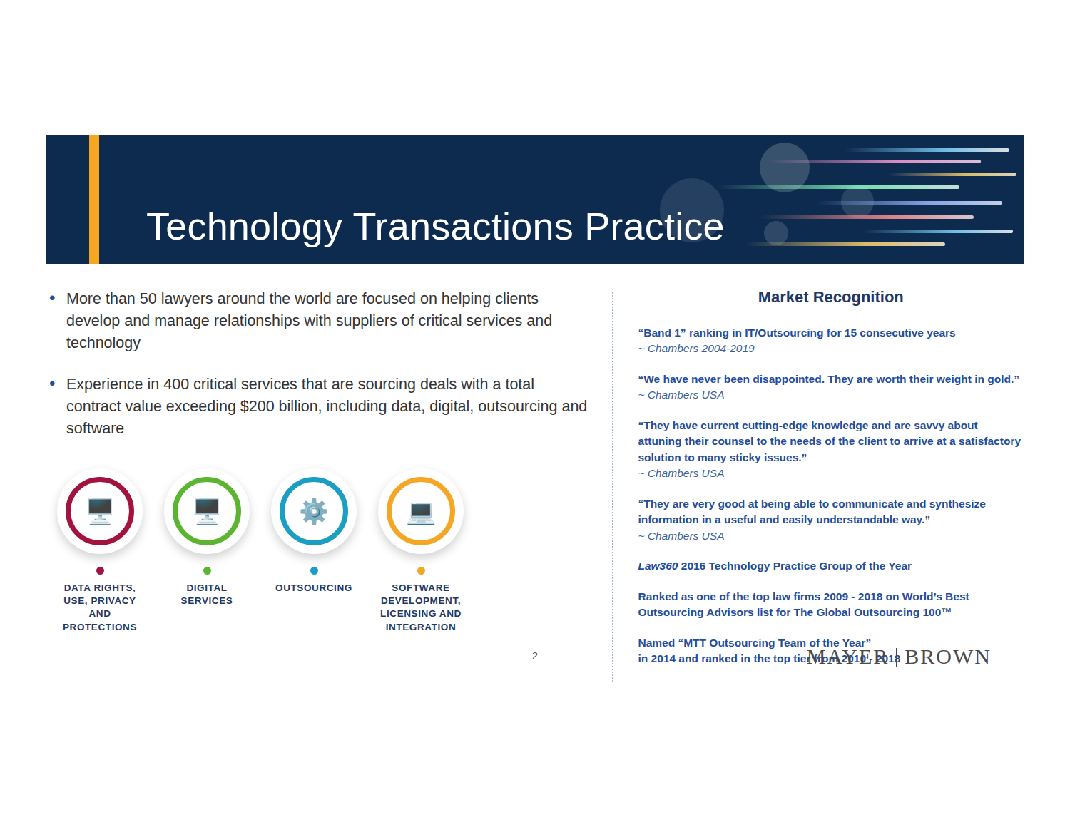Technology Transactions Practice
More than 50 lawyers around the world are focused on helping clients develop and manage relationships with suppliers of critical services and technology
Experience in 400 critical services that are sourcing deals with a total contract value exceeding $200 billion, including data, digital, outsourcing and software
🖥️
Data Rights,
Use, Privacy
and
Protections
🖥️
Digital
Services
⚙️
Outsourcing
💻
Software
Development,
Licensing and
Integration
Market Recognition
“Band 1” ranking in IT/Outsourcing for 15 consecutive years
~ Chambers 2004-2019
“We have never been disappointed. They are worth their weight in gold.” ~ Chambers USA
“They have current cutting-edge knowledge and are savvy about attuning their counsel to the needs of the client to arrive at a satisfactory solution to many sticky issues.”
~ Chambers USA
“They are very good at being able to communicate and synthesize information in a useful and easily understandable way.”
~ Chambers USA
Law360 2016 Technology Practice Group of the Year
Ranked as one of the top law firms 2009 - 2018 on World’s Best Outsourcing Advisors list for The Global Outsourcing 100™
Named “MTT Outsourcing Team of the Year”
in 2014 and ranked in the top tier from 2010 - 2018
2
MAYER BROWN